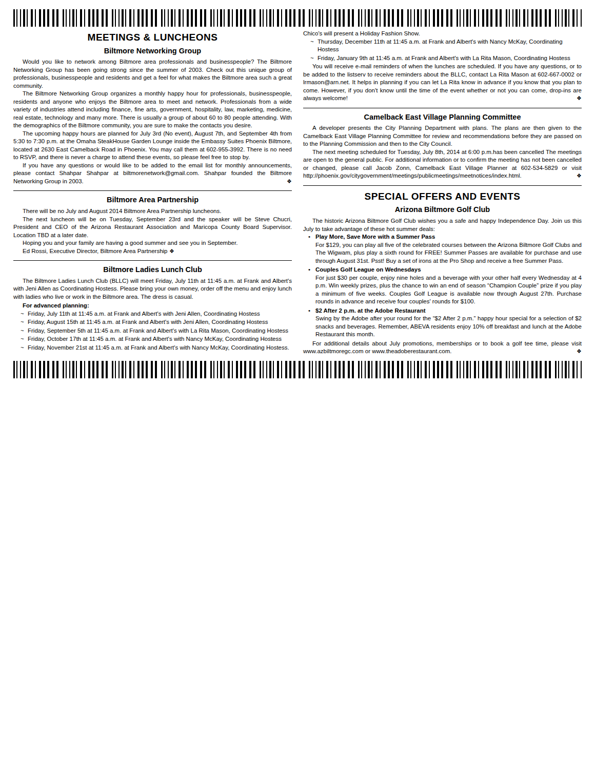MEETINGS & LUNCHEONS
Biltmore Networking Group
Would you like to network among Biltmore area professionals and businesspeople? The Biltmore Networking Group has been going strong since the summer of 2003. Check out this unique group of professionals, businesspeople and residents and get a feel for what makes the Biltmore area such a great community.
The Biltmore Networking Group organizes a monthly happy hour for professionals, businesspeople, residents and anyone who enjoys the Biltmore area to meet and network. Professionals from a wide variety of industries attend including finance, fine arts, government, hospitality, law, marketing, medicine, real estate, technology and many more. There is usually a group of about 60 to 80 people attending. With the demographics of the Biltmore community, you are sure to make the contacts you desire.
The upcoming happy hours are planned for July 3rd (No event), August 7th, and September 4th from 5:30 to 7:30 p.m. at the Omaha SteakHouse Garden Lounge inside the Embassy Suites Phoenix Biltmore, located at 2630 East Camelback Road in Phoenix. You may call them at 602-955-3992. There is no need to RSVP, and there is never a charge to attend these events, so please feel free to stop by.
If you have any questions or would like to be added to the email list for monthly announcements, please contact Shahpar Shahpar at biltmorenetwork@gmail.com. Shahpar founded the Biltmore Networking Group in 2003.❖
Biltmore Area Partnership
There will be no July and August 2014 Biltmore Area Partnership luncheons.
The next luncheon will be on Tuesday, September 23rd and the speaker will be Steve Chucri, President and CEO of the Arizona Restaurant Association and Maricopa County Board Supervisor. Location TBD at a later date.
Hoping you and your family are having a good summer and see you in September.
Ed Rossi, Executive Director, Biltmore Area Partnership ❖
Biltmore Ladies Lunch Club
The Biltmore Ladies Lunch Club (BLLC) will meet Friday, July 11th at 11:45 a.m. at Frank and Albert's with Jeni Allen as Coordinating Hostess. Please bring your own money, order off the menu and enjoy lunch with ladies who live or work in the Biltmore area. The dress is casual.
For advanced planning:
Friday, July 11th at 11:45 a.m. at Frank and Albert's with Jeni Allen, Coordinating Hostess
Friday, August 15th at 11:45 a.m. at Frank and Albert's with Jeni Allen, Coordinating Hostess
Friday, September 5th at 11:45 a.m. at Frank and Albert's with La Rita Mason, Coordinating Hostess
Friday, October 17th at 11:45 a.m. at Frank and Albert's with Nancy McKay, Coordinating Hostess
Friday, November 21st at 11:45 a.m. at Frank and Albert's with Nancy McKay, Coordinating Hostess.
Chico's will present a Holiday Fashion Show.
Thursday, December 11th at 11:45 a.m. at Frank and Albert's with Nancy McKay, Coordinating Hostess
Friday, January 9th at 11:45 a.m. at Frank and Albert's with La Rita Mason, Coordinating Hostess
You will receive e-mail reminders of when the lunches are scheduled. If you have any questions, or to be added to the listserv to receive reminders about the BLLC, contact La Rita Mason at 602-667-0002 or lrmason@arn.net. It helps in planning if you can let La Rita know in advance if you know that you plan to come. However, if you don't know until the time of the event whether or not you can come, drop-ins are always welcome!❖
Camelback East Village Planning Committee
A developer presents the City Planning Department with plans. The plans are then given to the Camelback East Village Planning Committee for review and recommendations before they are passed on to the Planning Commission and then to the City Council.
The next meeting scheduled for Tuesday, July 8th, 2014 at 6:00 p.m.has been cancelled The meetings are open to the general public. For additional information or to confirm the meeting has not been cancelled or changed, please call Jacob Zonn, Camelback East Village Planner at 602-534-5829 or visit http://phoenix.gov/citygovernment/meetings/publicmeetings/meetnotices/index.html.❖
SPECIAL OFFERS AND EVENTS
Arizona Biltmore Golf Club
The historic Arizona Biltmore Golf Club wishes you a safe and happy Independence Day. Join us this July to take advantage of these hot summer deals:
Play More, Save More with a Summer Pass For $129, you can play all five of the celebrated courses between the Arizona Biltmore Golf Clubs and The Wigwam, plus play a sixth round for FREE! Summer Passes are available for purchase and use through August 31st. Psst! Buy a set of irons at the Pro Shop and receive a free Summer Pass.
Couples Golf League on Wednesdays For just $30 per couple, enjoy nine holes and a beverage with your other half every Wednesday at 4 p.m. Win weekly prizes, plus the chance to win an end of season “Champion Couple” prize if you play a minimum of five weeks. Couples Golf League is available now through August 27th. Purchase rounds in advance and receive four couples' rounds for $100.
$2 After 2 p.m. at the Adobe Restaurant Swing by the Adobe after your round for the “$2 After 2 p.m.” happy hour special for a selection of $2 snacks and beverages. Remember, ABEVA residents enjoy 10% off breakfast and lunch at the Adobe Restaurant this month.
For additional details about July promotions, memberships or to book a golf tee time, please visit www.azbiltmoregc.com or www.theadoberestaurant.com.❖